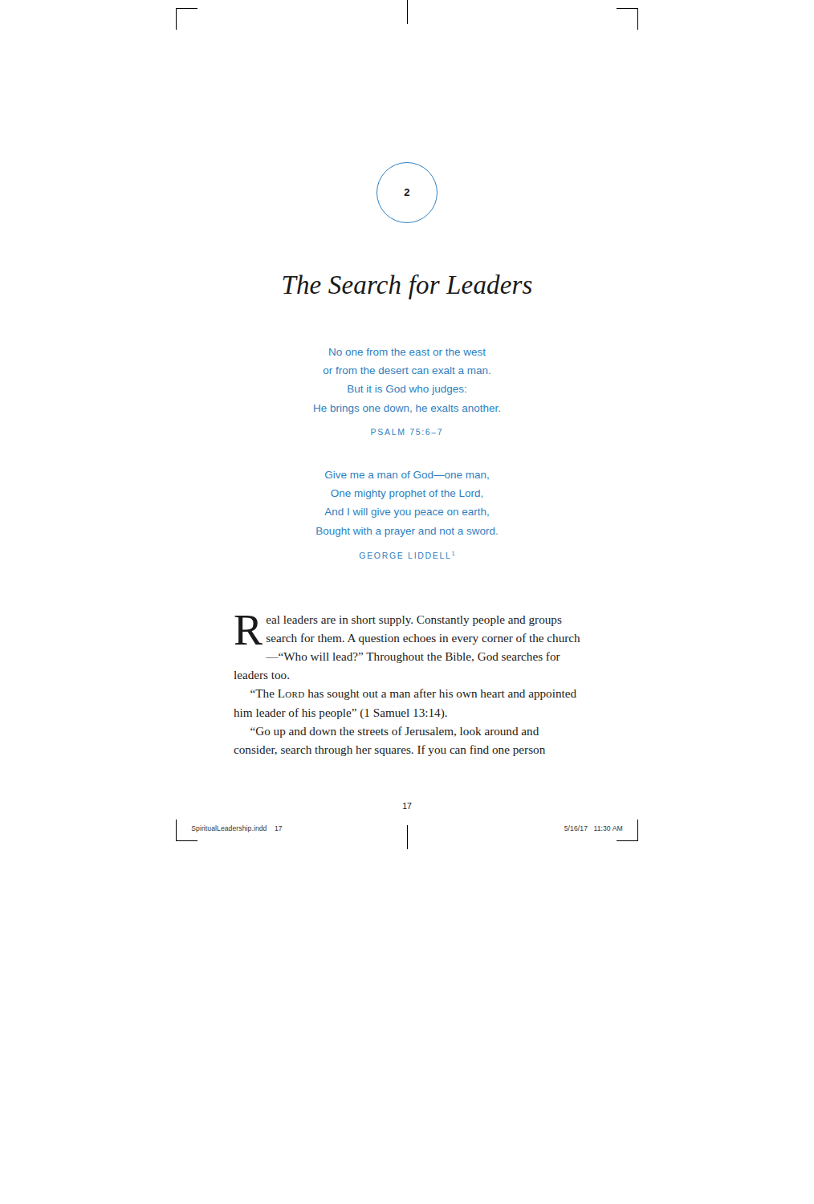2
The Search for Leaders
No one from the east or the west
or from the desert can exalt a man.
But it is God who judges:
He brings one down, he exalts another. Psalm 75:6–7
Give me a man of God—one man,
One mighty prophet of the Lord,
And I will give you peace on earth,
Bought with a prayer and not a sword. George Liddell1
Real leaders are in short supply. Constantly people and groups search for them. A question echoes in every corner of the church—“Who will lead?” Throughout the Bible, God searches for leaders too.
“The Lord has sought out a man after his own heart and appointed him leader of his people” (1 Samuel 13:14).
“Go up and down the streets of Jerusalem, look around and consider, search through her squares. If you can find one person
17
SpiritualLeadership.indd17
5/16/17 11:30 AM